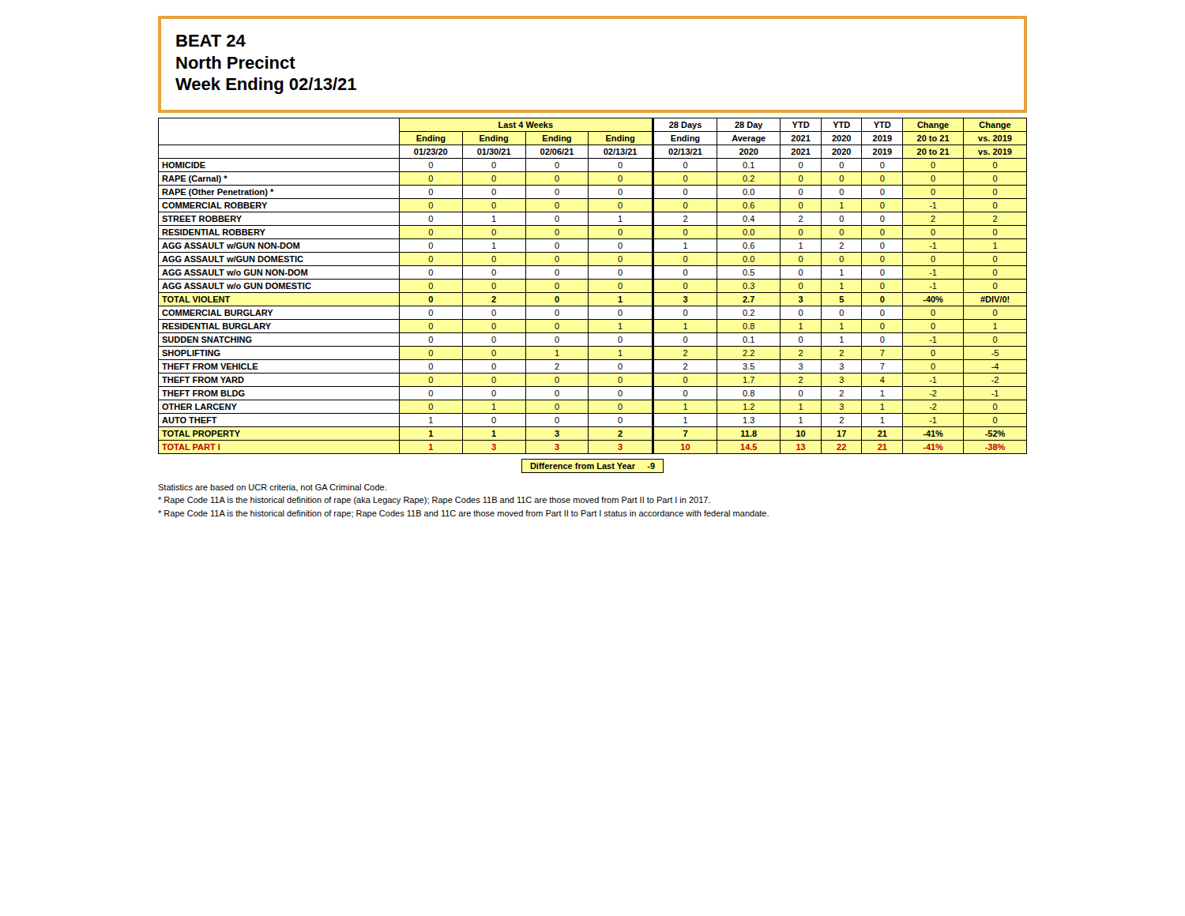BEAT 24
North Precinct
Week Ending 02/13/21
| | Last 4 Weeks | 28 Days | 28 Day | YTD | YTD | YTD | Change | Change |
| --- | --- | --- | --- | --- | --- | --- | --- | --- |
| Ending | Ending | Ending | Ending | Ending | Average | 2021 | 2020 | 2019 | 20 to 21 | vs. 2019 |
| | 01/23/20 | 01/30/21 | 02/06/21 | 02/13/21 | 02/13/21 | 2020 | 2021 | 2020 | 2019 | 20 to 21 | vs. 2019 |
| HOMICIDE | 0 | 0 | 0 | 0 | 0 | 0.1 | 0 | 0 | 0 | 0 | 0 |
| RAPE (Carnal) * | 0 | 0 | 0 | 0 | 0 | 0.2 | 0 | 0 | 0 | 0 | 0 |
| RAPE (Other Penetration) * | 0 | 0 | 0 | 0 | 0 | 0.0 | 0 | 0 | 0 | 0 | 0 |
| COMMERCIAL ROBBERY | 0 | 0 | 0 | 0 | 0 | 0.6 | 0 | 1 | 0 | -1 | 0 |
| STREET ROBBERY | 0 | 1 | 0 | 1 | 2 | 0.4 | 2 | 0 | 0 | 2 | 2 |
| RESIDENTIAL ROBBERY | 0 | 0 | 0 | 0 | 0 | 0.0 | 0 | 0 | 0 | 0 | 0 |
| AGG ASSAULT w/GUN NON-DOM | 0 | 1 | 0 | 0 | 1 | 0.6 | 1 | 2 | 0 | -1 | 1 |
| AGG ASSAULT w/GUN DOMESTIC | 0 | 0 | 0 | 0 | 0 | 0.0 | 0 | 0 | 0 | 0 | 0 |
| AGG ASSAULT w/o GUN NON-DOM | 0 | 0 | 0 | 0 | 0 | 0.5 | 0 | 1 | 0 | -1 | 0 |
| AGG ASSAULT w/o GUN DOMESTIC | 0 | 0 | 0 | 0 | 0 | 0.3 | 0 | 1 | 0 | -1 | 0 |
| TOTAL VIOLENT | 0 | 2 | 0 | 1 | 3 | 2.7 | 3 | 5 | 0 | -40% | #DIV/0! |
| COMMERCIAL BURGLARY | 0 | 0 | 0 | 0 | 0 | 0.2 | 0 | 0 | 0 | 0 | 0 |
| RESIDENTIAL BURGLARY | 0 | 0 | 0 | 1 | 1 | 0.8 | 1 | 1 | 0 | 0 | 1 |
| SUDDEN SNATCHING | 0 | 0 | 0 | 0 | 0 | 0.1 | 0 | 1 | 0 | -1 | 0 |
| SHOPLIFTING | 0 | 0 | 1 | 1 | 2 | 2.2 | 2 | 2 | 7 | 0 | -5 |
| THEFT FROM VEHICLE | 0 | 0 | 2 | 0 | 2 | 3.5 | 3 | 3 | 7 | 0 | -4 |
| THEFT FROM YARD | 0 | 0 | 0 | 0 | 0 | 1.7 | 2 | 3 | 4 | -1 | -2 |
| THEFT FROM BLDG | 0 | 0 | 0 | 0 | 0 | 0.8 | 0 | 2 | 1 | -2 | -1 |
| OTHER LARCENY | 0 | 1 | 0 | 0 | 1 | 1.2 | 1 | 3 | 1 | -2 | 0 |
| AUTO THEFT | 1 | 0 | 0 | 0 | 1 | 1.3 | 1 | 2 | 1 | -1 | 0 |
| TOTAL PROPERTY | 1 | 1 | 3 | 2 | 7 | 11.8 | 10 | 17 | 21 | -41% | -52% |
| TOTAL PART I | 1 | 3 | 3 | 3 | 10 | 14.5 | 13 | 22 | 21 | -41% | -38% |
Difference from Last Year -9
Statistics are based on UCR criteria, not GA Criminal Code.
* Rape Code 11A is the historical definition of rape (aka Legacy Rape); Rape Codes 11B and 11C are those moved from Part II to Part I in 2017.
* Rape Code 11A is the historical definition of rape; Rape Codes 11B and 11C are those moved from Part II to Part I status in accordance with federal mandate.